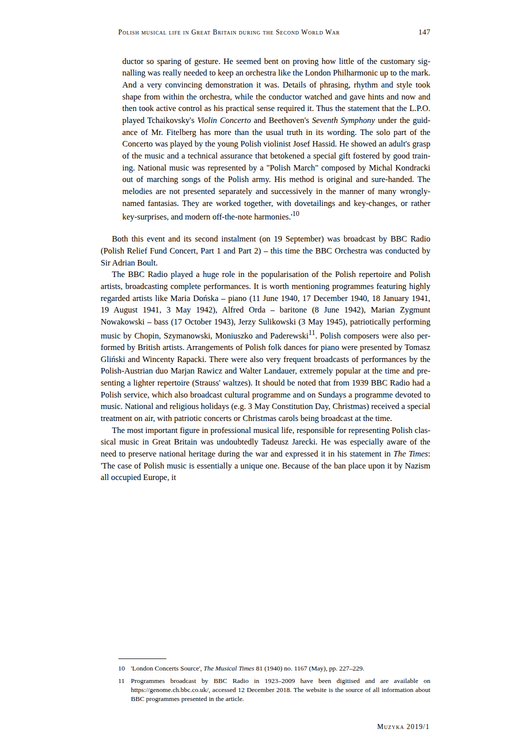Polish musical life in Great Britain during the Second World War 147
ductor so sparing of gesture. He seemed bent on proving how little of the customary signalling was really needed to keep an orchestra like the London Philharmonic up to the mark. And a very convincing demonstration it was. Details of phrasing, rhythm and style took shape from within the orchestra, while the conductor watched and gave hints and now and then took active control as his practical sense required it. Thus the statement that the L.P.O. played Tchaikovsky's Violin Concerto and Beethoven's Seventh Symphony under the guidance of Mr. Fitelberg has more than the usual truth in its wording. The solo part of the Concerto was played by the young Polish violinist Josef Hassid. He showed an adult's grasp of the music and a technical assurance that betokened a special gift fostered by good training. National music was represented by a "Polish March" composed by Michal Kondracki out of marching songs of the Polish army. His method is original and sure-handed. The melodies are not presented separately and successively in the manner of many wrongly-named fantasias. They are worked together, with dovetailings and key-changes, or rather key-surprises, and modern off-the-note harmonies.'10
Both this event and its second instalment (on 19 September) was broadcast by BBC Radio (Polish Relief Fund Concert, Part 1 and Part 2) – this time the BBC Orchestra was conducted by Sir Adrian Boult.
The BBC Radio played a huge role in the popularisation of the Polish repertoire and Polish artists, broadcasting complete performances. It is worth mentioning programmes featuring highly regarded artists like Maria Dońska – piano (11 June 1940, 17 December 1940, 18 January 1941, 19 August 1941, 3 May 1942), Alfred Orda – baritone (8 June 1942), Marian Zygmunt Nowakowski – bass (17 October 1943), Jerzy Sulikowski (3 May 1945), patriotically performing music by Chopin, Szymanowski, Moniuszko and Paderewski11. Polish composers were also performed by British artists. Arrangements of Polish folk dances for piano were presented by Tomasz Gliński and Wincenty Rapacki. There were also very frequent broadcasts of performances by the Polish-Austrian duo Marjan Rawicz and Walter Landauer, extremely popular at the time and presenting a lighter repertoire (Strauss' waltzes). It should be noted that from 1939 BBC Radio had a Polish service, which also broadcast cultural programme and on Sundays a programme devoted to music. National and religious holidays (e.g. 3 May Constitution Day, Christmas) received a special treatment on air, with patriotic concerts or Christmas carols being broadcast at the time.
The most important figure in professional musical life, responsible for representing Polish classical music in Great Britain was undoubtedly Tadeusz Jarecki. He was especially aware of the need to preserve national heritage during the war and expressed it in his statement in The Times: 'The case of Polish music is essentially a unique one. Because of the ban place upon it by Nazism all occupied Europe, it
10 'London Concerts Source', The Musical Times 81 (1940) no. 1167 (May), pp. 227–229.
11 Programmes broadcast by BBC Radio in 1923–2009 have been digitised and are available on https://genome.ch.bbc.co.uk/, accessed 12 December 2018. The website is the source of all information about BBC programmes presented in the article.
Muzyka 2019/1